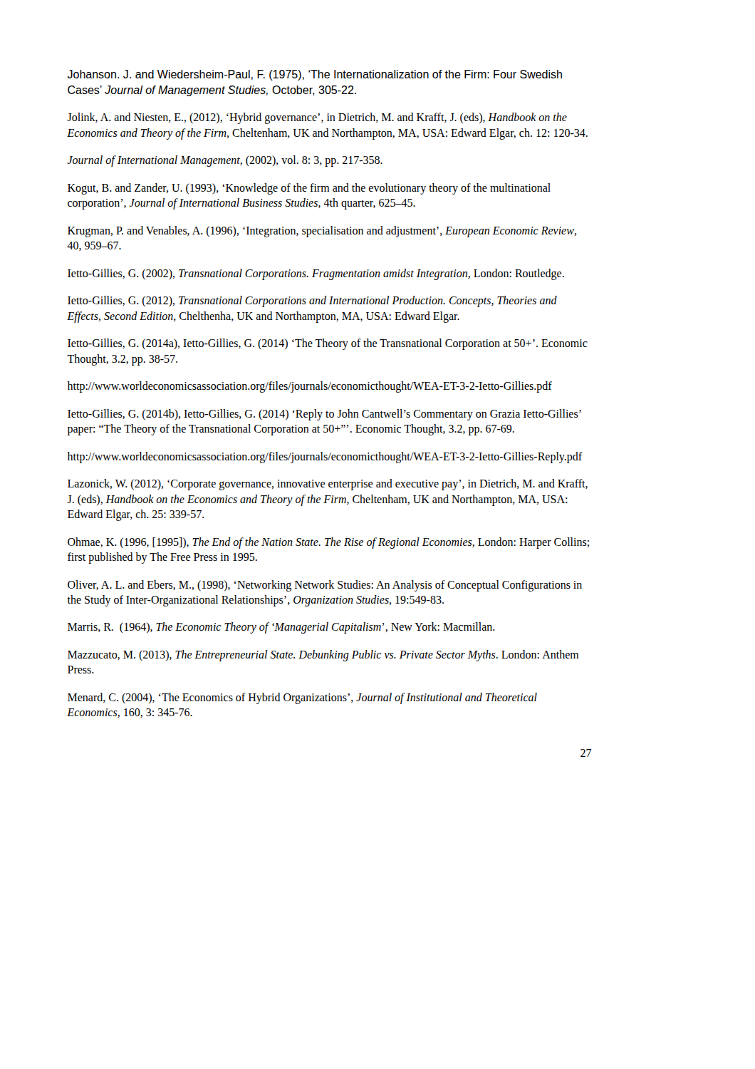Johanson. J. and Wiedersheim-Paul, F. (1975), ‘The Internationalization of the Firm: Four Swedish Cases’ Journal of Management Studies, October, 305-22.
Jolink, A. and Niesten, E., (2012), ‘Hybrid governance’, in Dietrich, M. and Krafft, J. (eds), Handbook on the Economics and Theory of the Firm, Cheltenham, UK and Northampton, MA, USA: Edward Elgar, ch. 12: 120-34.
Journal of International Management, (2002), vol. 8: 3, pp. 217-358.
Kogut, B. and Zander, U. (1993), ‘Knowledge of the firm and the evolutionary theory of the multinational corporation’, Journal of International Business Studies, 4th quarter, 625–45.
Krugman, P. and Venables, A. (1996), ‘Integration, specialisation and adjustment’, European Economic Review, 40, 959–67.
Ietto-Gillies, G. (2002), Transnational Corporations. Fragmentation amidst Integration, London: Routledge.
Ietto-Gillies, G. (2012), Transnational Corporations and International Production. Concepts, Theories and Effects, Second Edition, Chelthenha, UK and Northampton, MA, USA: Edward Elgar.
Ietto-Gillies, G. (2014a), Ietto-Gillies, G. (2014) ‘The Theory of the Transnational Corporation at 50+’. Economic Thought, 3.2, pp. 38-57.
http://www.worldeconomicsassociation.org/files/journals/economicthought/WEA-ET-3-2-Ietto-Gillies.pdf
Ietto-Gillies, G. (2014b), Ietto-Gillies, G. (2014) ‘Reply to John Cantwell’s Commentary on Grazia Ietto-Gillies’ paper: “The Theory of the Transnational Corporation at 50+”’. Economic Thought, 3.2, pp. 67-69.
http://www.worldeconomicsassociation.org/files/journals/economicthought/WEA-ET-3-2-Ietto-Gillies-Reply.pdf
Lazonick, W. (2012), ‘Corporate governance, innovative enterprise and executive pay’, in Dietrich, M. and Krafft, J. (eds), Handbook on the Economics and Theory of the Firm, Cheltenham, UK and Northampton, MA, USA: Edward Elgar, ch. 25: 339-57.
Ohmae, K. (1996, [1995]), The End of the Nation State. The Rise of Regional Economies, London: Harper Collins; first published by The Free Press in 1995.
Oliver, A. L. and Ebers, M., (1998), ‘Networking Network Studies: An Analysis of Conceptual Configurations in the Study of Inter-Organizational Relationships’, Organization Studies, 19:549-83.
Marris, R. (1964), The Economic Theory of ‘Managerial Capitalism’, New York: Macmillan.
Mazzucato, M. (2013), The Entrepreneurial State. Debunking Public vs. Private Sector Myths. London: Anthem Press.
Menard, C. (2004), ‘The Economics of Hybrid Organizations’, Journal of Institutional and Theoretical Economics, 160, 3: 345-76.
27